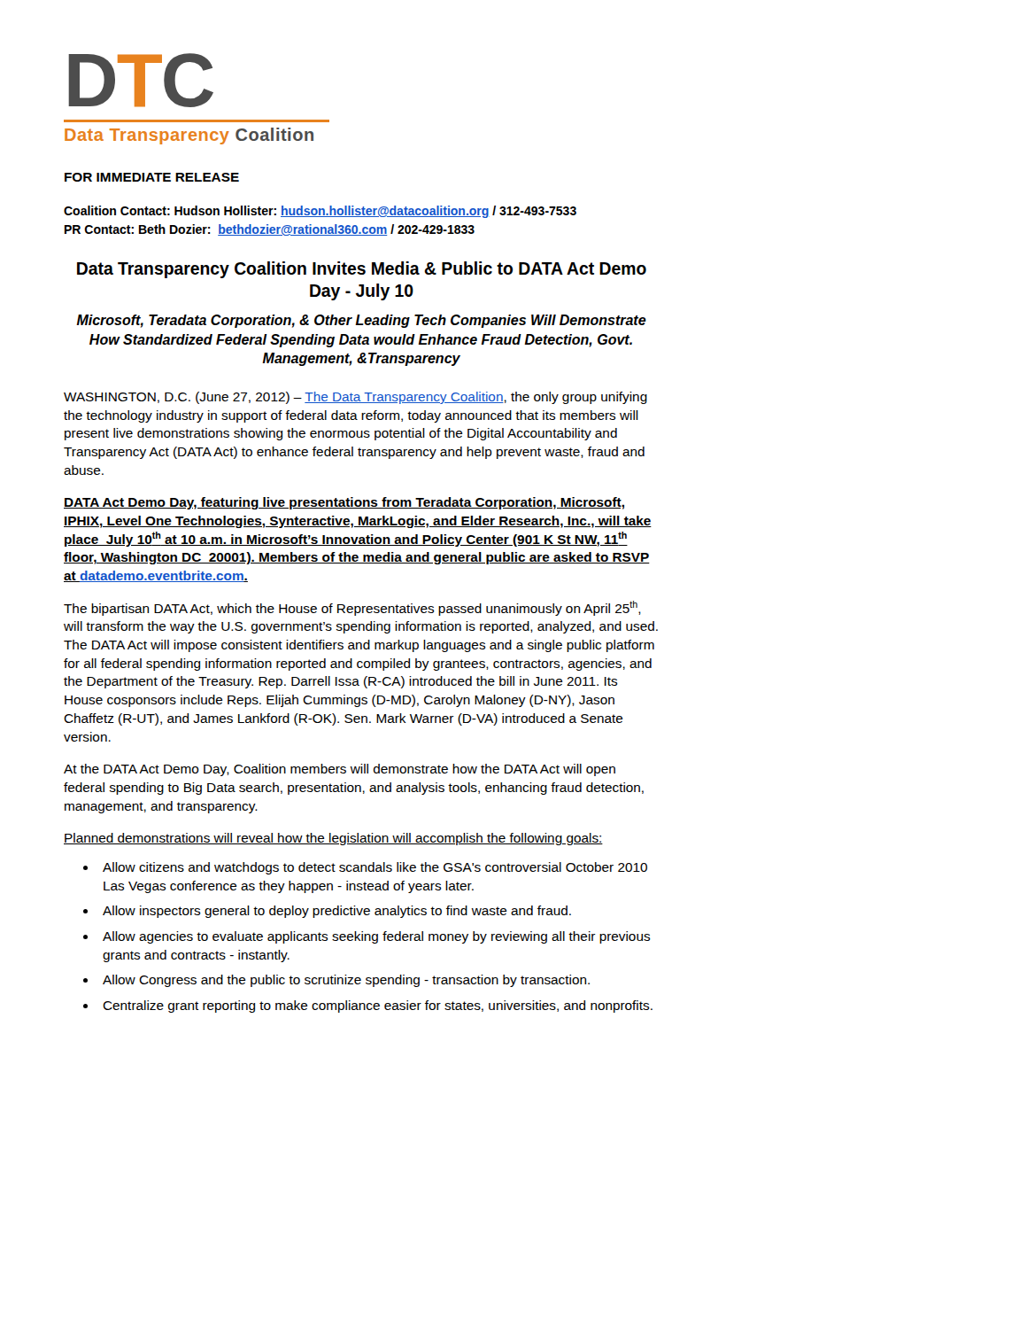DTC
Data Transparency Coalition
FOR IMMEDIATE RELEASE
Coalition Contact: Hudson Hollister: hudson.hollister@datacoalition.org / 312-493-7533
PR Contact: Beth Dozier: bethdozier@rational360.com / 202-429-1833
Data Transparency Coalition Invites Media & Public to DATA Act Demo Day - July 10
Microsoft, Teradata Corporation, & Other Leading Tech Companies Will Demonstrate How Standardized Federal Spending Data would Enhance Fraud Detection, Govt. Management, &Transparency
WASHINGTON, D.C. (June 27, 2012) – The Data Transparency Coalition, the only group unifying the technology industry in support of federal data reform, today announced that its members will present live demonstrations showing the enormous potential of the Digital Accountability and Transparency Act (DATA Act) to enhance federal transparency and help prevent waste, fraud and abuse.
DATA Act Demo Day, featuring live presentations from Teradata Corporation, Microsoft, IPHIX, Level One Technologies, Synteractive, MarkLogic, and Elder Research, Inc., will take place July 10th at 10 a.m. in Microsoft’s Innovation and Policy Center (901 K St NW, 11th floor, Washington DC 20001). Members of the media and general public are asked to RSVP at datademo.eventbrite.com.
The bipartisan DATA Act, which the House of Representatives passed unanimously on April 25th, will transform the way the U.S. government’s spending information is reported, analyzed, and used. The DATA Act will impose consistent identifiers and markup languages and a single public platform for all federal spending information reported and compiled by grantees, contractors, agencies, and the Department of the Treasury. Rep. Darrell Issa (R-CA) introduced the bill in June 2011. Its House cosponsors include Reps. Elijah Cummings (D-MD), Carolyn Maloney (D-NY), Jason Chaffetz (R-UT), and James Lankford (R-OK). Sen. Mark Warner (D-VA) introduced a Senate version.
At the DATA Act Demo Day, Coalition members will demonstrate how the DATA Act will open federal spending to Big Data search, presentation, and analysis tools, enhancing fraud detection, management, and transparency.
Planned demonstrations will reveal how the legislation will accomplish the following goals:
Allow citizens and watchdogs to detect scandals like the GSA's controversial October 2010 Las Vegas conference as they happen - instead of years later.
Allow inspectors general to deploy predictive analytics to find waste and fraud.
Allow agencies to evaluate applicants seeking federal money by reviewing all their previous grants and contracts - instantly.
Allow Congress and the public to scrutinize spending - transaction by transaction.
Centralize grant reporting to make compliance easier for states, universities, and nonprofits.